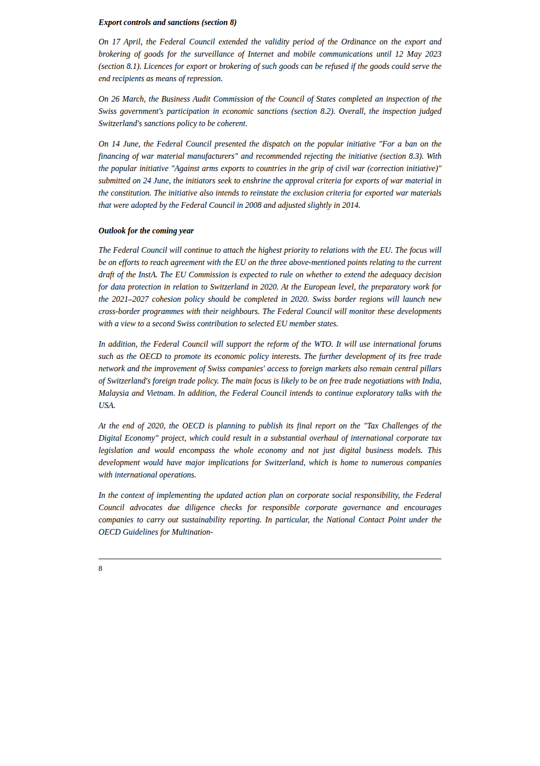Export controls and sanctions (section 8)
On 17 April, the Federal Council extended the validity period of the Ordinance on the export and brokering of goods for the surveillance of Internet and mobile communications until 12 May 2023 (section 8.1). Licences for export or brokering of such goods can be refused if the goods could serve the end recipients as means of repression.
On 26 March, the Business Audit Commission of the Council of States completed an inspection of the Swiss government's participation in economic sanctions (section 8.2). Overall, the inspection judged Switzerland's sanctions policy to be coherent.
On 14 June, the Federal Council presented the dispatch on the popular initiative "For a ban on the financing of war material manufacturers" and recommended rejecting the initiative (section 8.3). With the popular initiative "Against arms exports to countries in the grip of civil war (correction initiative)" submitted on 24 June, the initiators seek to enshrine the approval criteria for exports of war material in the constitution. The initiative also intends to reinstate the exclusion criteria for exported war materials that were adopted by the Federal Council in 2008 and adjusted slightly in 2014.
Outlook for the coming year
The Federal Council will continue to attach the highest priority to relations with the EU. The focus will be on efforts to reach agreement with the EU on the three above-mentioned points relating to the current draft of the InstA. The EU Commission is expected to rule on whether to extend the adequacy decision for data protection in relation to Switzerland in 2020. At the European level, the preparatory work for the 2021–2027 cohesion policy should be completed in 2020. Swiss border regions will launch new cross-border programmes with their neighbours. The Federal Council will monitor these developments with a view to a second Swiss contribution to selected EU member states.
In addition, the Federal Council will support the reform of the WTO. It will use international forums such as the OECD to promote its economic policy interests. The further development of its free trade network and the improvement of Swiss companies' access to foreign markets also remain central pillars of Switzerland's foreign trade policy. The main focus is likely to be on free trade negotiations with India, Malaysia and Vietnam. In addition, the Federal Council intends to continue exploratory talks with the USA.
At the end of 2020, the OECD is planning to publish its final report on the "Tax Challenges of the Digital Economy" project, which could result in a substantial overhaul of international corporate tax legislation and would encompass the whole economy and not just digital business models. This development would have major implications for Switzerland, which is home to numerous companies with international operations.
In the context of implementing the updated action plan on corporate social responsibility, the Federal Council advocates due diligence checks for responsible corporate governance and encourages companies to carry out sustainability reporting. In particular, the National Contact Point under the OECD Guidelines for Multination-
8